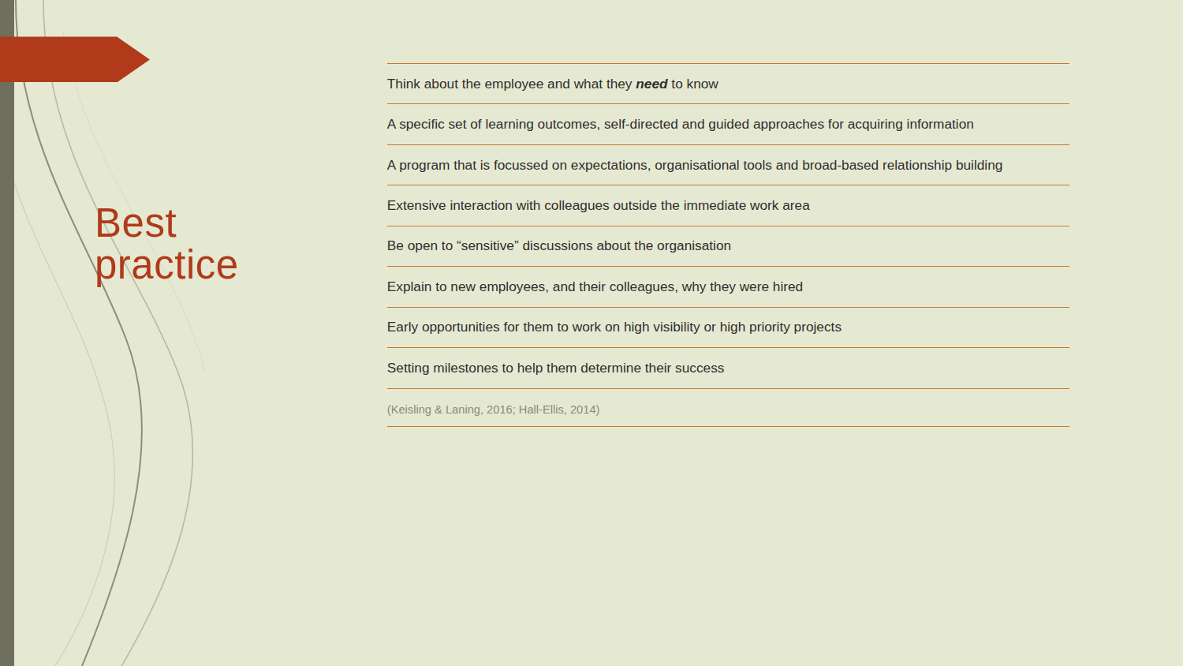Best
practice
| Think about the employee and what they need to know |
| A specific set of learning outcomes, self-directed and guided approaches for acquiring information |
| A program that is focussed on expectations, organisational tools and broad-based relationship building |
| Extensive interaction with colleagues outside the immediate work area |
| Be open to “sensitive” discussions about the organisation |
| Explain to new employees, and their colleagues, why they were hired |
| Early opportunities for them to work on high visibility or high priority projects |
| Setting milestones to help them determine their success |
| (Keisling & Laning, 2016; Hall-Ellis, 2014) |